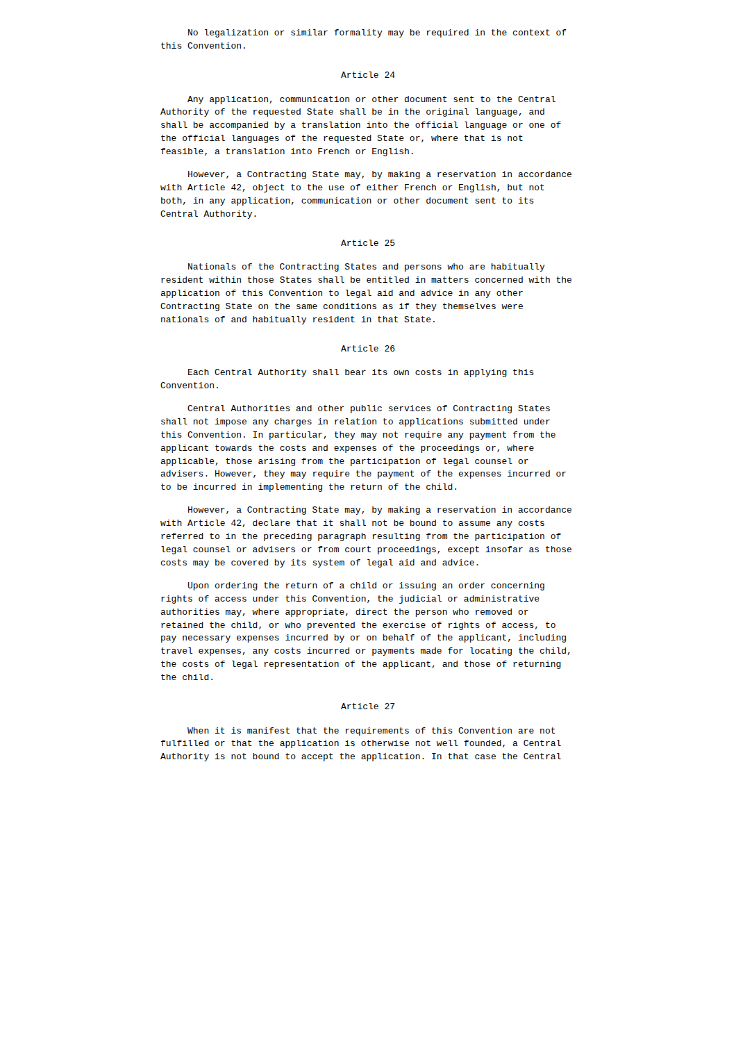No legalization or similar formality may be required in the context of this Convention.
Article 24
Any application, communication or other document sent to the Central Authority of the requested State shall be in the original language, and shall be accompanied by a translation into the official language or one of the official languages of the requested State or, where that is not feasible, a translation into French or English.
However, a Contracting State may, by making a reservation in accordance with Article 42, object to the use of either French or English, but not both, in any application, communication or other document sent to its Central Authority.
Article 25
Nationals of the Contracting States and persons who are habitually resident within those States shall be entitled in matters concerned with the application of this Convention to legal aid and advice in any other Contracting State on the same conditions as if they themselves were nationals of and habitually resident in that State.
Article 26
Each Central Authority shall bear its own costs in applying this Convention.
Central Authorities and other public services of Contracting States shall not impose any charges in relation to applications submitted under this Convention. In particular, they may not require any payment from the applicant towards the costs and expenses of the proceedings or, where applicable, those arising from the participation of legal counsel or advisers. However, they may require the payment of the expenses incurred or to be incurred in implementing the return of the child.
However, a Contracting State may, by making a reservation in accordance with Article 42, declare that it shall not be bound to assume any costs referred to in the preceding paragraph resulting from the participation of legal counsel or advisers or from court proceedings, except insofar as those costs may be covered by its system of legal aid and advice.
Upon ordering the return of a child or issuing an order concerning rights of access under this Convention, the judicial or administrative authorities may, where appropriate, direct the person who removed or retained the child, or who prevented the exercise of rights of access, to pay necessary expenses incurred by or on behalf of the applicant, including travel expenses, any costs incurred or payments made for locating the child, the costs of legal representation of the applicant, and those of returning the child.
Article 27
When it is manifest that the requirements of this Convention are not fulfilled or that the application is otherwise not well founded, a Central Authority is not bound to accept the application. In that case the Central